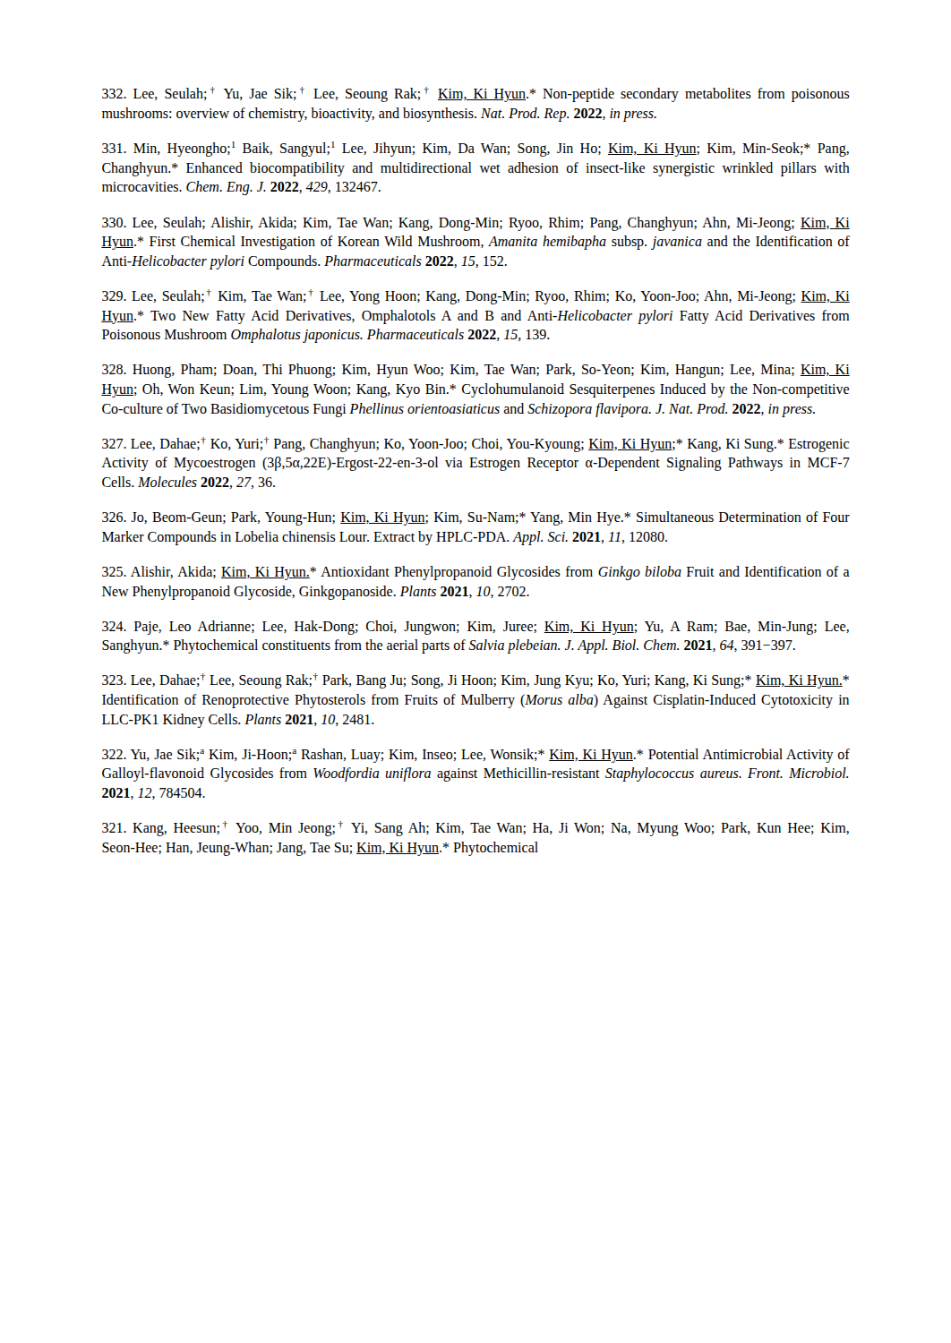332. Lee, Seulah;† Yu, Jae Sik;† Lee, Seoung Rak;† Kim, Ki Hyun.* Non-peptide secondary metabolites from poisonous mushrooms: overview of chemistry, bioactivity, and biosynthesis. Nat. Prod. Rep. 2022, in press.
331. Min, Hyeongho;1 Baik, Sangyul;1 Lee, Jihyun; Kim, Da Wan; Song, Jin Ho; Kim, Ki Hyun; Kim, Min-Seok;* Pang, Changhyun.* Enhanced biocompatibility and multidirectional wet adhesion of insect-like synergistic wrinkled pillars with microcavities. Chem. Eng. J. 2022, 429, 132467.
330. Lee, Seulah; Alishir, Akida; Kim, Tae Wan; Kang, Dong-Min; Ryoo, Rhim; Pang, Changhyun; Ahn, Mi-Jeong; Kim, Ki Hyun.* First Chemical Investigation of Korean Wild Mushroom, Amanita hemibapha subsp. javanica and the Identification of Anti-Helicobacter pylori Compounds. Pharmaceuticals 2022, 15, 152.
329. Lee, Seulah;† Kim, Tae Wan;† Lee, Yong Hoon; Kang, Dong-Min; Ryoo, Rhim; Ko, Yoon-Joo; Ahn, Mi-Jeong; Kim, Ki Hyun.* Two New Fatty Acid Derivatives, Omphalotols A and B and Anti-Helicobacter pylori Fatty Acid Derivatives from Poisonous Mushroom Omphalotus japonicus. Pharmaceuticals 2022, 15, 139.
328. Huong, Pham; Doan, Thi Phuong; Kim, Hyun Woo; Kim, Tae Wan; Park, So-Yeon; Kim, Hangun; Lee, Mina; Kim, Ki Hyun; Oh, Won Keun; Lim, Young Woon; Kang, Kyo Bin.* Cyclohumulanoid Sesquiterpenes Induced by the Non-competitive Co-culture of Two Basidiomycetous Fungi Phellinus orientoasiaticus and Schizopora flavipora. J. Nat. Prod. 2022, in press.
327. Lee, Dahae;† Ko, Yuri;† Pang, Changhyun; Ko, Yoon-Joo; Choi, You-Kyoung; Kim, Ki Hyun;* Kang, Ki Sung.* Estrogenic Activity of Mycoestrogen (3β,5α,22E)-Ergost-22-en-3-ol via Estrogen Receptor α-Dependent Signaling Pathways in MCF-7 Cells. Molecules 2022, 27, 36.
326. Jo, Beom-Geun; Park, Young-Hun; Kim, Ki Hyun; Kim, Su-Nam;* Yang, Min Hye.* Simultaneous Determination of Four Marker Compounds in Lobelia chinensis Lour. Extract by HPLC-PDA. Appl. Sci. 2021, 11, 12080.
325. Alishir, Akida; Kim, Ki Hyun.* Antioxidant Phenylpropanoid Glycosides from Ginkgo biloba Fruit and Identification of a New Phenylpropanoid Glycoside, Ginkgopanoside. Plants 2021, 10, 2702.
324. Paje, Leo Adrianne; Lee, Hak-Dong; Choi, Jungwon; Kim, Juree; Kim, Ki Hyun; Yu, A Ram; Bae, Min-Jung; Lee, Sanghyun.* Phytochemical constituents from the aerial parts of Salvia plebeian. J. Appl. Biol. Chem. 2021, 64, 391−397.
323. Lee, Dahae;† Lee, Seoung Rak;† Park, Bang Ju; Song, Ji Hoon; Kim, Jung Kyu; Ko, Yuri; Kang, Ki Sung;* Kim, Ki Hyun.* Identification of Renoprotective Phytosterols from Fruits of Mulberry (Morus alba) Against Cisplatin-Induced Cytotoxicity in LLC-PK1 Kidney Cells. Plants 2021, 10, 2481.
322. Yu, Jae Sik;a Kim, Ji-Hoon;a Rashan, Luay; Kim, Inseo; Lee, Wonsik;* Kim, Ki Hyun.* Potential Antimicrobial Activity of Galloyl-flavonoid Glycosides from Woodfordia uniflora against Methicillin-resistant Staphylococcus aureus. Front. Microbiol. 2021, 12, 784504.
321. Kang, Heesun;† Yoo, Min Jeong;† Yi, Sang Ah; Kim, Tae Wan; Ha, Ji Won; Na, Myung Woo; Park, Kun Hee; Kim, Seon‑Hee; Han, Jeung-Whan; Jang, Tae Su; Kim, Ki Hyun.* Phytochemical